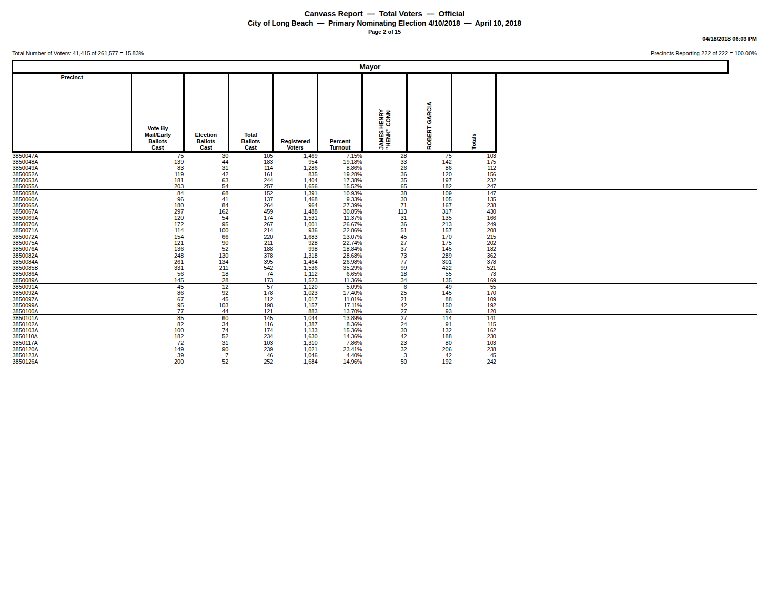Canvass Report — Total Voters — Official
City of Long Beach — Primary Nominating Election 4/10/2018 — April 10, 2018
Page 2 of 15
04/18/2018 06:03 PM
Total Number of Voters: 41,415 of 261,577 = 15.83%
Precincts Reporting 222 of 222 = 100.00%
Mayor
| Precinct | Vote By Mail/Early Ballots Cast | Election Ballots Cast | Total Ballots Cast | Registered Voters | Percent Turnout | JAMES HENRY "HENK" CONN | ROBERT GARCIA | Totals | |
| --- | --- | --- | --- | --- | --- | --- | --- | --- | --- |
| 3850047A | 75 | 30 | 105 | 1,469 | 7.15% | 28 | 75 | 103 | |
| 3850048A | 139 | 44 | 183 | 954 | 19.18% | 33 | 142 | 175 | |
| 3850049A | 83 | 31 | 114 | 1,286 | 8.86% | 26 | 86 | 112 | |
| 3850052A | 119 | 42 | 161 | 835 | 19.28% | 36 | 120 | 156 | |
| 3850053A | 181 | 63 | 244 | 1,404 | 17.38% | 35 | 197 | 232 | |
| 3850055A | 203 | 54 | 257 | 1,656 | 15.52% | 65 | 182 | 247 | |
| 3850058A | 84 | 68 | 152 | 1,391 | 10.93% | 38 | 109 | 147 | |
| 3850060A | 96 | 41 | 137 | 1,468 | 9.33% | 30 | 105 | 135 | |
| 3850065A | 180 | 84 | 264 | 964 | 27.39% | 71 | 167 | 238 | |
| 3850067A | 297 | 162 | 459 | 1,488 | 30.85% | 113 | 317 | 430 | |
| 3850069A | 120 | 54 | 174 | 1,531 | 11.37% | 31 | 135 | 166 | |
| 3850070A | 172 | 95 | 267 | 1,001 | 26.67% | 36 | 213 | 249 | |
| 3850071A | 114 | 100 | 214 | 936 | 22.86% | 51 | 157 | 208 | |
| 3850072A | 154 | 66 | 220 | 1,683 | 13.07% | 45 | 170 | 215 | |
| 3850075A | 121 | 90 | 211 | 928 | 22.74% | 27 | 175 | 202 | |
| 3850076A | 136 | 52 | 188 | 998 | 18.84% | 37 | 145 | 182 | |
| 3850082A | 248 | 130 | 378 | 1,318 | 28.68% | 73 | 289 | 362 | |
| 3850084A | 261 | 134 | 395 | 1,464 | 26.98% | 77 | 301 | 378 | |
| 3850085B | 331 | 211 | 542 | 1,536 | 35.29% | 99 | 422 | 521 | |
| 3850086A | 56 | 18 | 74 | 1,112 | 6.65% | 18 | 55 | 73 | |
| 3850089A | 145 | 28 | 173 | 1,523 | 11.36% | 34 | 135 | 169 | |
| 3850091A | 45 | 12 | 57 | 1,120 | 5.09% | 6 | 49 | 55 | |
| 3850092A | 86 | 92 | 178 | 1,023 | 17.40% | 25 | 145 | 170 | |
| 3850097A | 67 | 45 | 112 | 1,017 | 11.01% | 21 | 88 | 109 | |
| 3850099A | 95 | 103 | 198 | 1,157 | 17.11% | 42 | 150 | 192 | |
| 3850100A | 77 | 44 | 121 | 883 | 13.70% | 27 | 93 | 120 | |
| 3850101A | 85 | 60 | 145 | 1,044 | 13.89% | 27 | 114 | 141 | |
| 3850102A | 82 | 34 | 116 | 1,387 | 8.36% | 24 | 91 | 115 | |
| 3850103A | 100 | 74 | 174 | 1,133 | 15.36% | 30 | 132 | 162 | |
| 3850110A | 182 | 52 | 234 | 1,630 | 14.36% | 42 | 188 | 230 | |
| 3850117A | 72 | 31 | 103 | 1,310 | 7.86% | 23 | 80 | 103 | |
| 3850120A | 149 | 90 | 239 | 1,021 | 23.41% | 32 | 206 | 238 | |
| 3850123A | 39 | 7 | 46 | 1,046 | 4.40% | 3 | 42 | 45 | |
| 3850126A | 200 | 52 | 252 | 1,684 | 14.96% | 50 | 192 | 242 | |